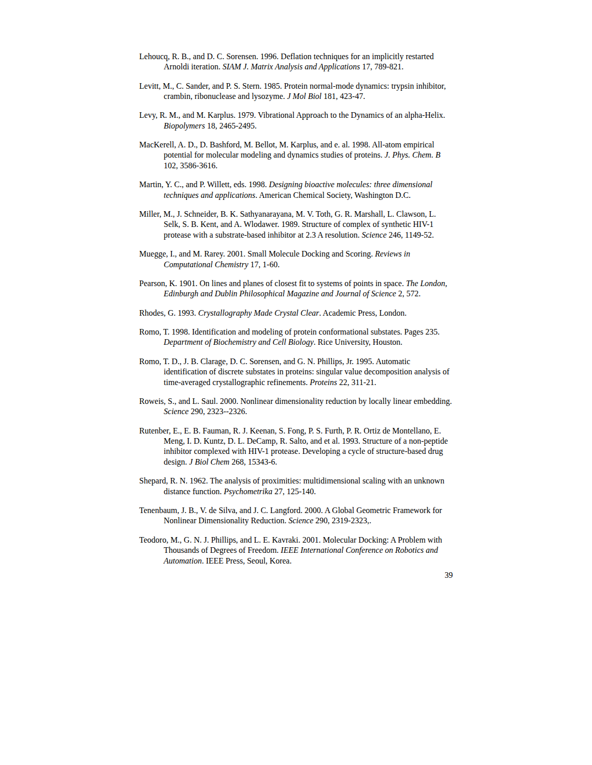Lehoucq, R. B., and D. C. Sorensen. 1996. Deflation techniques for an implicitly restarted Arnoldi iteration. SIAM J. Matrix Analysis and Applications 17, 789-821.
Levitt, M., C. Sander, and P. S. Stern. 1985. Protein normal-mode dynamics: trypsin inhibitor, crambin, ribonuclease and lysozyme. J Mol Biol 181, 423-47.
Levy, R. M., and M. Karplus. 1979. Vibrational Approach to the Dynamics of an alpha-Helix. Biopolymers 18, 2465-2495.
MacKerell, A. D., D. Bashford, M. Bellot, M. Karplus, and e. al. 1998. All-atom empirical potential for molecular modeling and dynamics studies of proteins. J. Phys. Chem. B 102, 3586-3616.
Martin, Y. C., and P. Willett, eds. 1998. Designing bioactive molecules: three dimensional techniques and applications. American Chemical Society, Washington D.C.
Miller, M., J. Schneider, B. K. Sathyanarayana, M. V. Toth, G. R. Marshall, L. Clawson, L. Selk, S. B. Kent, and A. Wlodawer. 1989. Structure of complex of synthetic HIV-1 protease with a substrate-based inhibitor at 2.3 A resolution. Science 246, 1149-52.
Muegge, I., and M. Rarey. 2001. Small Molecule Docking and Scoring. Reviews in Computational Chemistry 17, 1-60.
Pearson, K. 1901. On lines and planes of closest fit to systems of points in space. The London, Edinburgh and Dublin Philosophical Magazine and Journal of Science 2, 572.
Rhodes, G. 1993. Crystallography Made Crystal Clear. Academic Press, London.
Romo, T. 1998. Identification and modeling of protein conformational substates. Pages 235. Department of Biochemistry and Cell Biology. Rice University, Houston.
Romo, T. D., J. B. Clarage, D. C. Sorensen, and G. N. Phillips, Jr. 1995. Automatic identification of discrete substates in proteins: singular value decomposition analysis of time-averaged crystallographic refinements. Proteins 22, 311-21.
Roweis, S., and L. Saul. 2000. Nonlinear dimensionality reduction by locally linear embedding. Science 290, 2323--2326.
Rutenber, E., E. B. Fauman, R. J. Keenan, S. Fong, P. S. Furth, P. R. Ortiz de Montellano, E. Meng, I. D. Kuntz, D. L. DeCamp, R. Salto, and et al. 1993. Structure of a non-peptide inhibitor complexed with HIV-1 protease. Developing a cycle of structure-based drug design. J Biol Chem 268, 15343-6.
Shepard, R. N. 1962. The analysis of proximities: multidimensional scaling with an unknown distance function. Psychometrika 27, 125-140.
Tenenbaum, J. B., V. de Silva, and J. C. Langford. 2000. A Global Geometric Framework for Nonlinear Dimensionality Reduction. Science 290, 2319-2323,.
Teodoro, M., G. N. J. Phillips, and L. E. Kavraki. 2001. Molecular Docking: A Problem with Thousands of Degrees of Freedom. IEEE International Conference on Robotics and Automation. IEEE Press, Seoul, Korea.
39